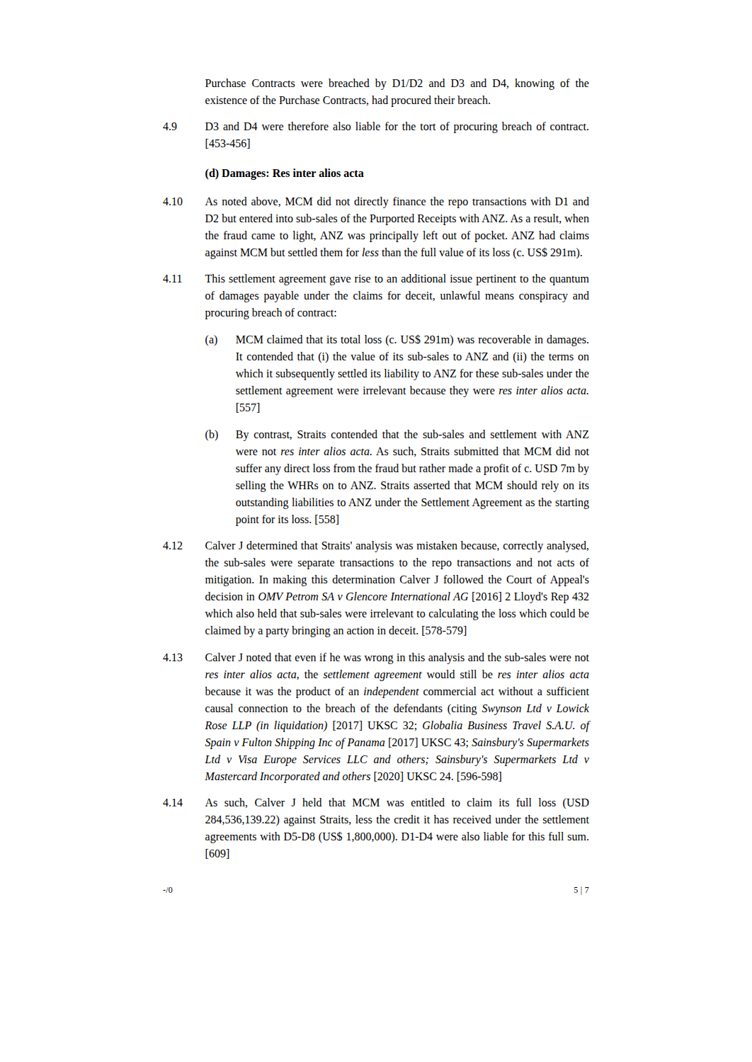Purchase Contracts were breached by D1/D2 and D3 and D4, knowing of the existence of the Purchase Contracts, had procured their breach.
4.9
D3 and D4 were therefore also liable for the tort of procuring breach of contract. [453-456]
(d) Damages: Res inter alios acta
4.10
As noted above, MCM did not directly finance the repo transactions with D1 and D2 but entered into sub-sales of the Purported Receipts with ANZ. As a result, when the fraud came to light, ANZ was principally left out of pocket. ANZ had claims against MCM but settled them for less than the full value of its loss (c. US$ 291m).
4.11
This settlement agreement gave rise to an additional issue pertinent to the quantum of damages payable under the claims for deceit, unlawful means conspiracy and procuring breach of contract:
(a)
MCM claimed that its total loss (c. US$ 291m) was recoverable in damages. It contended that (i) the value of its sub-sales to ANZ and (ii) the terms on which it subsequently settled its liability to ANZ for these sub-sales under the settlement agreement were irrelevant because they were res inter alios acta. [557]
(b)
By contrast, Straits contended that the sub-sales and settlement with ANZ were not res inter alios acta. As such, Straits submitted that MCM did not suffer any direct loss from the fraud but rather made a profit of c. USD 7m by selling the WHRs on to ANZ. Straits asserted that MCM should rely on its outstanding liabilities to ANZ under the Settlement Agreement as the starting point for its loss. [558]
4.12
Calver J determined that Straits' analysis was mistaken because, correctly analysed, the sub-sales were separate transactions to the repo transactions and not acts of mitigation. In making this determination Calver J followed the Court of Appeal's decision in OMV Petrom SA v Glencore International AG [2016] 2 Lloyd's Rep 432 which also held that sub-sales were irrelevant to calculating the loss which could be claimed by a party bringing an action in deceit. [578-579]
4.13
Calver J noted that even if he was wrong in this analysis and the sub-sales were not res inter alios acta, the settlement agreement would still be res inter alios acta because it was the product of an independent commercial act without a sufficient causal connection to the breach of the defendants (citing Swynson Ltd v Lowick Rose LLP (in liquidation) [2017] UKSC 32; Globalia Business Travel S.A.U. of Spain v Fulton Shipping Inc of Panama [2017] UKSC 43; Sainsbury's Supermarkets Ltd v Visa Europe Services LLC and others; Sainsbury's Supermarkets Ltd v Mastercard Incorporated and others [2020] UKSC 24. [596-598]
4.14
As such, Calver J held that MCM was entitled to claim its full loss (USD 284,536,139.22) against Straits, less the credit it has received under the settlement agreements with D5-D8 (US$ 1,800,000). D1-D4 were also liable for this full sum. [609]
-/0
5 | 7